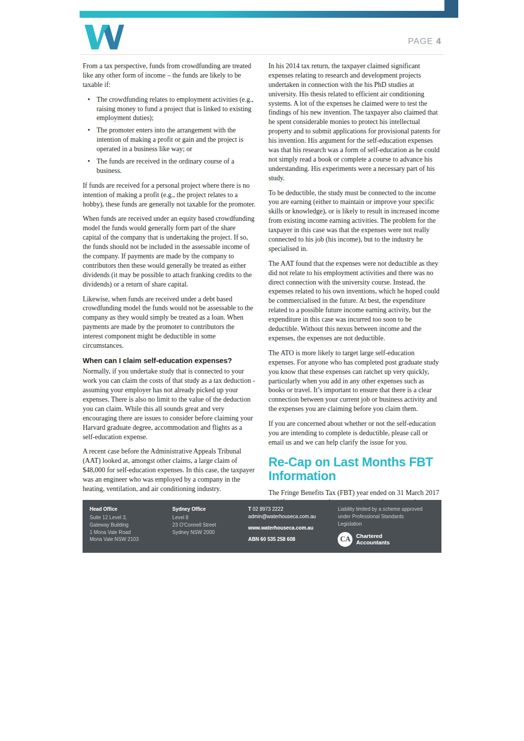PAGE 4
From a tax perspective, funds from crowdfunding are treated like any other form of income – the funds are likely to be taxable if:
The crowdfunding relates to employment activities (e.g., raising money to fund a project that is linked to existing employment duties);
The promoter enters into the arrangement with the intention of making a profit or gain and the project is operated in a business like way; or
The funds are received in the ordinary course of a business.
If funds are received for a personal project where there is no intention of making a profit (e.g., the project relates to a hobby), these funds are generally not taxable for the promoter.
When funds are received under an equity based crowdfunding model the funds would generally form part of the share capital of the company that is undertaking the project. If so, the funds should not be included in the assessable income of the company. If payments are made by the company to contributors then these would generally be treated as either dividends (it may be possible to attach franking credits to the dividends) or a return of share capital.
Likewise, when funds are received under a debt based crowdfunding model the funds would not be assessable to the company as they would simply be treated as a loan. When payments are made by the promoter to contributors the interest component might be deductible in some circumstances.
When can I claim self-education expenses?
Normally, if you undertake study that is connected to your work you can claim the costs of that study as a tax deduction - assuming your employer has not already picked up your expenses. There is also no limit to the value of the deduction you can claim. While this all sounds great and very encouraging there are issues to consider before claiming your Harvard graduate degree, accommodation and flights as a self-education expense.
A recent case before the Administrative Appeals Tribunal (AAT) looked at, amongst other claims, a large claim of $48,000 for self-education expenses. In this case, the taxpayer was an engineer who was employed by a company in the heating, ventilation, and air conditioning industry.
In his 2014 tax return, the taxpayer claimed significant expenses relating to research and development projects undertaken in connection with the his PhD studies at university. His thesis related to efficient air conditioning systems. A lot of the expenses he claimed were to test the findings of his new invention. The taxpayer also claimed that he spent considerable monies to protect his intellectual property and to submit applications for provisional patents for his invention. His argument for the self-education expenses was that his research was a form of self-education as he could not simply read a book or complete a course to advance his understanding. His experiments were a necessary part of his study.
To be deductible, the study must be connected to the income you are earning (either to maintain or improve your specific skills or knowledge), or is likely to result in increased income from existing income earning activities. The problem for the taxpayer in this case was that the expenses were not really connected to his job (his income), but to the industry he specialised in.
The AAT found that the expenses were not deductible as they did not relate to his employment activities and there was no direct connection with the university course. Instead, the expenses related to his own inventions, which he hoped could be commercialised in the future. At best, the expenditure related to a possible future income earning activity, but the expenditure in this case was incurred too soon to be deductible. Without this nexus between income and the expenses, the expenses are not deductible.
The ATO is more likely to target large self-education expenses. For anyone who has completed post graduate study you know that these expenses can ratchet up very quickly, particularly when you add in any other expenses such as books or travel. It’s important to ensure that there is a clear connection between your current job or business activity and the expenses you are claiming before you claim them.
If you are concerned about whether or not the self-education you are intending to complete is deductible, please call or email us and we can help clarify the issue for you.
Re-Cap on Last Months FBT Information
The Fringe Benefits Tax (FBT) year ended on 31 March 2017 and if you are an employer, you will need to ensure that you meet your FBT obligations.
Head Office
Suite 12 Level 3,
Gateway Building
1 Mona Vale Road
Mona Vale NSW 2103
Sydney Office
Level 8
23 O’Connell Street
Sydney NSW 2000
T 02 8973 2222
admin@waterhouseca.com.au
www.waterhouseca.com.au
ABN 60 535 258 608
Liability limited by a scheme approved under Professional Standards Legislation
CA
Chartered
Accountants